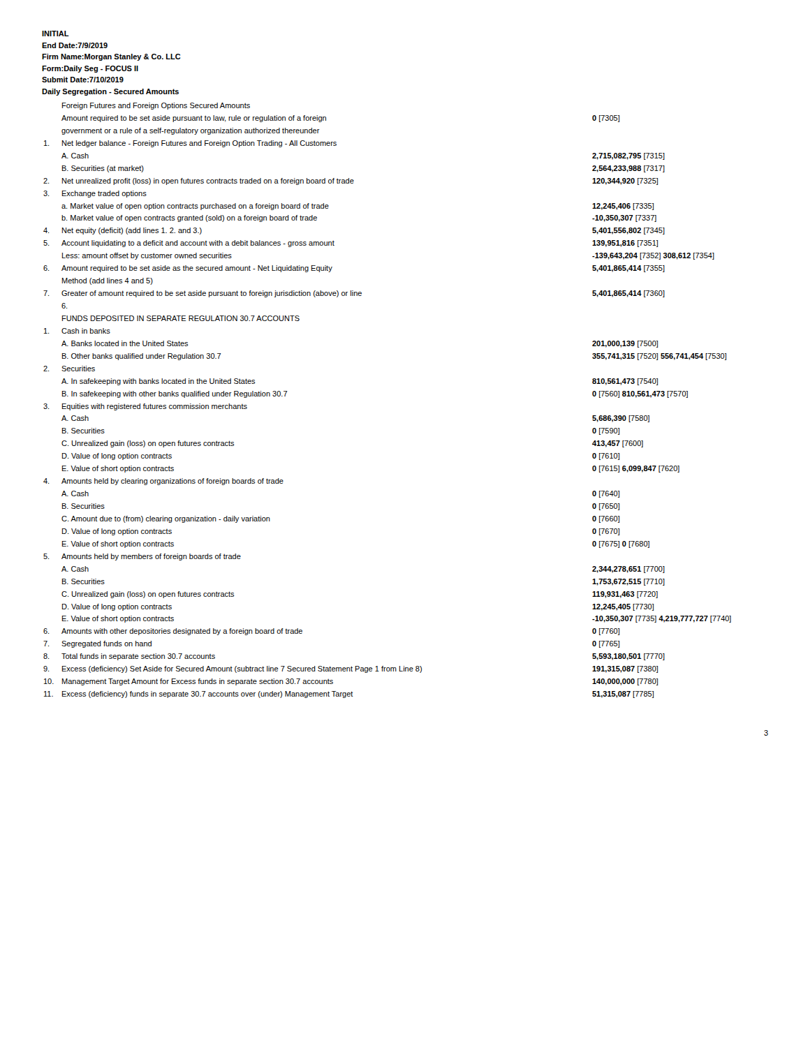INITIAL
End Date:7/9/2019
Firm Name:Morgan Stanley & Co. LLC
Form:Daily Seg - FOCUS II
Submit Date:7/10/2019
Daily Segregation - Secured Amounts
| | Foreign Futures and Foreign Options Secured Amounts | |
| | Amount required to be set aside pursuant to law, rule or regulation of a foreign | 0 [7305] |
| | government or a rule of a self-regulatory organization authorized thereunder | |
| 1. | Net ledger balance - Foreign Futures and Foreign Option Trading - All Customers | |
| | A. Cash | 2,715,082,795 [7315] |
| | B. Securities (at market) | 2,564,233,988 [7317] |
| 2. | Net unrealized profit (loss) in open futures contracts traded on a foreign board of trade | 120,344,920 [7325] |
| 3. | Exchange traded options | |
| | a. Market value of open option contracts purchased on a foreign board of trade | 12,245,406 [7335] |
| | b. Market value of open contracts granted (sold) on a foreign board of trade | -10,350,307 [7337] |
| 4. | Net equity (deficit) (add lines 1. 2. and 3.) | 5,401,556,802 [7345] |
| 5. | Account liquidating to a deficit and account with a debit balances - gross amount | 139,951,816 [7351] |
| | Less: amount offset by customer owned securities | -139,643,204 [7352] 308,612 [7354] |
| 6. | Amount required to be set aside as the secured amount - Net Liquidating Equity | 5,401,865,414 [7355] |
| | Method (add lines 4 and 5) | |
| 7. | Greater of amount required to be set aside pursuant to foreign jurisdiction (above) or line | 5,401,865,414 [7360] |
| | 6. | |
| | FUNDS DEPOSITED IN SEPARATE REGULATION 30.7 ACCOUNTS | |
| 1. | Cash in banks | |
| | A. Banks located in the United States | 201,000,139 [7500] |
| | B. Other banks qualified under Regulation 30.7 | 355,741,315 [7520] 556,741,454 [7530] |
| 2. | Securities | |
| | A. In safekeeping with banks located in the United States | 810,561,473 [7540] |
| | B. In safekeeping with other banks qualified under Regulation 30.7 | 0 [7560] 810,561,473 [7570] |
| 3. | Equities with registered futures commission merchants | |
| | A. Cash | 5,686,390 [7580] |
| | B. Securities | 0 [7590] |
| | C. Unrealized gain (loss) on open futures contracts | 413,457 [7600] |
| | D. Value of long option contracts | 0 [7610] |
| | E. Value of short option contracts | 0 [7615] 6,099,847 [7620] |
| 4. | Amounts held by clearing organizations of foreign boards of trade | |
| | A. Cash | 0 [7640] |
| | B. Securities | 0 [7650] |
| | C. Amount due to (from) clearing organization - daily variation | 0 [7660] |
| | D. Value of long option contracts | 0 [7670] |
| | E. Value of short option contracts | 0 [7675] 0 [7680] |
| 5. | Amounts held by members of foreign boards of trade | |
| | A. Cash | 2,344,278,651 [7700] |
| | B. Securities | 1,753,672,515 [7710] |
| | C. Unrealized gain (loss) on open futures contracts | 119,931,463 [7720] |
| | D. Value of long option contracts | 12,245,405 [7730] |
| | E. Value of short option contracts | -10,350,307 [7735] 4,219,777,727 [7740] |
| 6. | Amounts with other depositories designated by a foreign board of trade | 0 [7760] |
| 7. | Segregated funds on hand | 0 [7765] |
| 8. | Total funds in separate section 30.7 accounts | 5,593,180,501 [7770] |
| 9. | Excess (deficiency) Set Aside for Secured Amount (subtract line 7 Secured Statement Page 1 from Line 8) | 191,315,087 [7380] |
| 10. | Management Target Amount for Excess funds in separate section 30.7 accounts | 140,000,000 [7780] |
| 11. | Excess (deficiency) funds in separate 30.7 accounts over (under) Management Target | 51,315,087 [7785] |
3